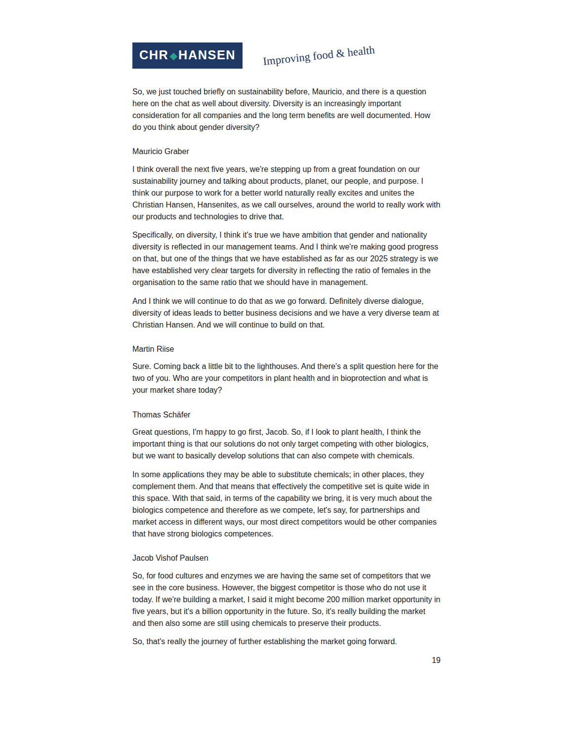CHR HANSEN
Improving food & health
So, we just touched briefly on sustainability before, Mauricio, and there is a question here on the chat as well about diversity. Diversity is an increasingly important consideration for all companies and the long term benefits are well documented. How do you think about gender diversity?
Mauricio Graber
I think overall the next five years, we're stepping up from a great foundation on our sustainability journey and talking about products, planet, our people, and purpose. I think our purpose to work for a better world naturally really excites and unites the Christian Hansen, Hansenites, as we call ourselves, around the world to really work with our products and technologies to drive that.
Specifically, on diversity, I think it's true we have ambition that gender and nationality diversity is reflected in our management teams. And I think we're making good progress on that, but one of the things that we have established as far as our 2025 strategy is we have established very clear targets for diversity in reflecting the ratio of females in the organisation to the same ratio that we should have in management.
And I think we will continue to do that as we go forward. Definitely diverse dialogue, diversity of ideas leads to better business decisions and we have a very diverse team at Christian Hansen. And we will continue to build on that.
Martin Riise
Sure. Coming back a little bit to the lighthouses. And there's a split question here for the two of you. Who are your competitors in plant health and in bioprotection and what is your market share today?
Thomas Schäfer
Great questions, I'm happy to go first, Jacob. So, if I look to plant health, I think the important thing is that our solutions do not only target competing with other biologics, but we want to basically develop solutions that can also compete with chemicals.
In some applications they may be able to substitute chemicals; in other places, they complement them. And that means that effectively the competitive set is quite wide in this space. With that said, in terms of the capability we bring, it is very much about the biologics competence and therefore as we compete, let's say, for partnerships and market access in different ways, our most direct competitors would be other companies that have strong biologics competences.
Jacob Vishof Paulsen
So, for food cultures and enzymes we are having the same set of competitors that we see in the core business. However, the biggest competitor is those who do not use it today. If we're building a market, I said it might become 200 million market opportunity in five years, but it's a billion opportunity in the future. So, it's really building the market and then also some are still using chemicals to preserve their products.
So, that's really the journey of further establishing the market going forward.
19